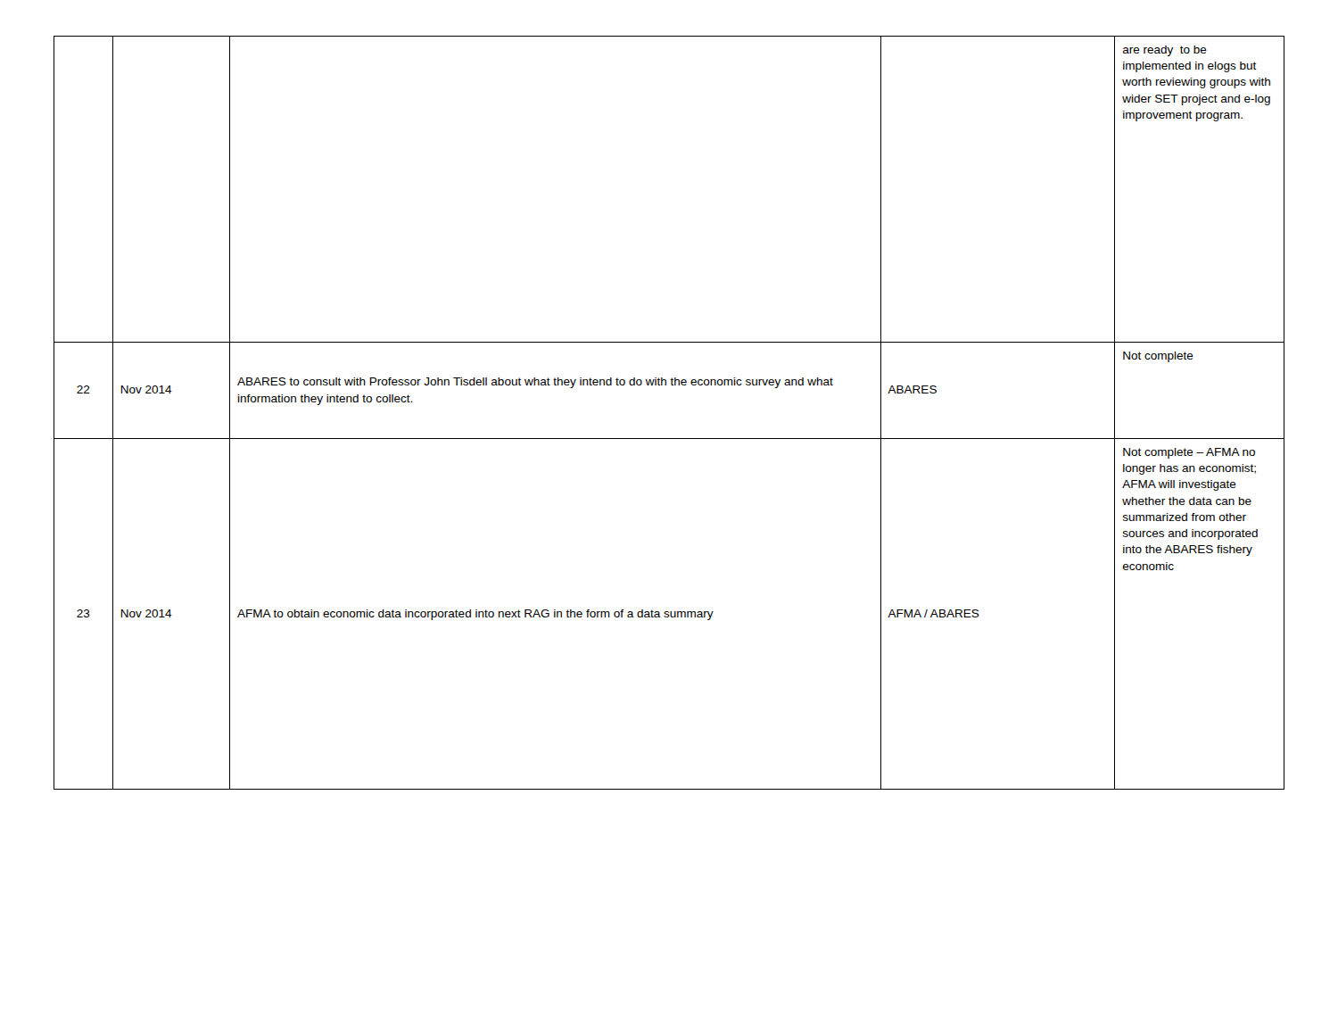| | | | | are ready to be implemented in elogs but worth reviewing groups with wider SET project and e-log improvement program. |
| 22 | Nov 2014 | ABARES to consult with Professor John Tisdell about what they intend to do with the economic survey and what information they intend to collect. | ABARES | Not complete |
| 23 | Nov 2014 | AFMA to obtain economic data incorporated into next RAG in the form of a data summary | AFMA / ABARES | Not complete – AFMA no longer has an economist; AFMA will investigate whether the data can be summarized from other sources and incorporated into the ABARES fishery economic |